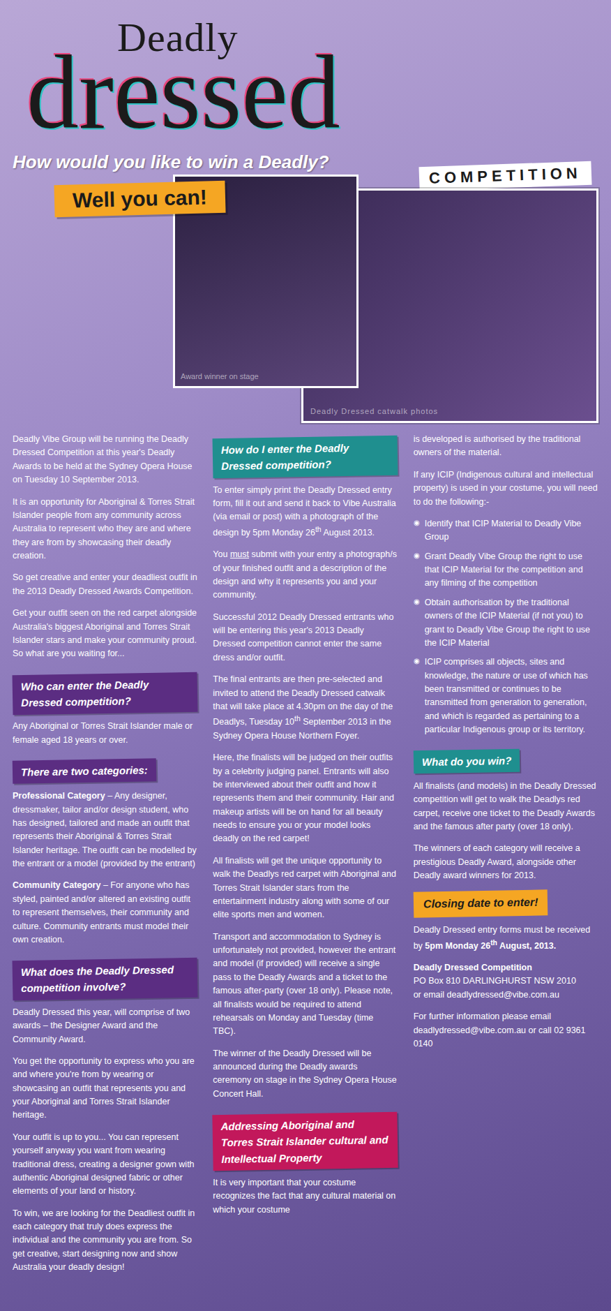Deadly
dressed
COMPETITION
How would you like to win a Deadly?
Well you can!
Deadly Vibe Group will be running the Deadly Dressed Competition at this year's Deadly Awards to be held at the Sydney Opera House on Tuesday 10 September 2013.
It is an opportunity for Aboriginal & Torres Strait Islander people from any community across Australia to represent who they are and where they are from by showcasing their deadly creation.
So get creative and enter your deadliest outfit in the 2013 Deadly Dressed Awards Competition.
Get your outfit seen on the red carpet alongside Australia's biggest Aboriginal and Torres Strait Islander stars and make your community proud. So what are you waiting for...
Who can enter the Deadly Dressed competition?
Any Aboriginal or Torres Strait Islander male or female aged 18 years or over.
There are two categories:
Professional Category – Any designer, dressmaker, tailor and/or design student, who has designed, tailored and made an outfit that represents their Aboriginal & Torres Strait Islander heritage. The outfit can be modelled by the entrant or a model (provided by the entrant)
Community Category – For anyone who has styled, painted and/or altered an existing outfit to represent themselves, their community and culture. Community entrants must model their own creation.
What does the Deadly Dressed competition involve?
Deadly Dressed this year, will comprise of two awards – the Designer Award and the Community Award.
You get the opportunity to express who you are and where you're from by wearing or showcasing an outfit that represents you and your Aboriginal and Torres Strait Islander heritage.
Your outfit is up to you... You can represent yourself anyway you want from wearing traditional dress, creating a designer gown with authentic Aboriginal designed fabric or other elements of your land or history.
To win, we are looking for the Deadliest outfit in each category that truly does express the individual and the community you are from. So get creative, start designing now and show Australia your deadly design!
How do I enter the Deadly Dressed competition?
To enter simply print the Deadly Dressed entry form, fill it out and send it back to Vibe Australia (via email or post) with a photograph of the design by 5pm Monday 26th August 2013.
You must submit with your entry a photograph/s of your finished outfit and a description of the design and why it represents you and your community.
Successful 2012 Deadly Dressed entrants who will be entering this year's 2013 Deadly Dressed competition cannot enter the same dress and/or outfit.
The final entrants are then pre-selected and invited to attend the Deadly Dressed catwalk that will take place at 4.30pm on the day of the Deadlys, Tuesday 10th September 2013 in the Sydney Opera House Northern Foyer.
Here, the finalists will be judged on their outfits by a celebrity judging panel. Entrants will also be interviewed about their outfit and how it represents them and their community. Hair and makeup artists will be on hand for all beauty needs to ensure you or your model looks deadly on the red carpet!
All finalists will get the unique opportunity to walk the Deadlys red carpet with Aboriginal and Torres Strait Islander stars from the entertainment industry along with some of our elite sports men and women.
Transport and accommodation to Sydney is unfortunately not provided, however the entrant and model (if provided) will receive a single pass to the Deadly Awards and a ticket to the famous after-party (over 18 only). Please note, all finalists would be required to attend rehearsals on Monday and Tuesday (time TBC).
The winner of the Deadly Dressed will be announced during the Deadly awards ceremony on stage in the Sydney Opera House Concert Hall.
Addressing Aboriginal and Torres Strait Islander cultural and Intellectual Property
It is very important that your costume recognizes the fact that any cultural material on which your costume
is developed is authorised by the traditional owners of the material.
If any ICIP (Indigenous cultural and intellectual property) is used in your costume, you will need to do the following:-
Identify that ICIP Material to Deadly Vibe Group
Grant Deadly Vibe Group the right to use that ICIP Material for the competition and any filming of the competition
Obtain authorisation by the traditional owners of the ICIP Material (if not you) to grant to Deadly Vibe Group the right to use the ICIP Material
ICIP comprises all objects, sites and knowledge, the nature or use of which has been transmitted or continues to be transmitted from generation to generation, and which is regarded as pertaining to a particular Indigenous group or its territory.
What do you win?
All finalists (and models) in the Deadly Dressed competition will get to walk the Deadlys red carpet, receive one ticket to the Deadly Awards and the famous after party (over 18 only).
The winners of each category will receive a prestigious Deadly Award, alongside other Deadly award winners for 2013.
Closing date to enter!
Deadly Dressed entry forms must be received by 5pm Monday 26th August, 2013.
Deadly Dressed Competition
PO Box 810 DARLINGHURST NSW 2010
or email deadlydressed@vibe.com.au
For further information please email deadlydressed@vibe.com.au or call 02 9361 0140